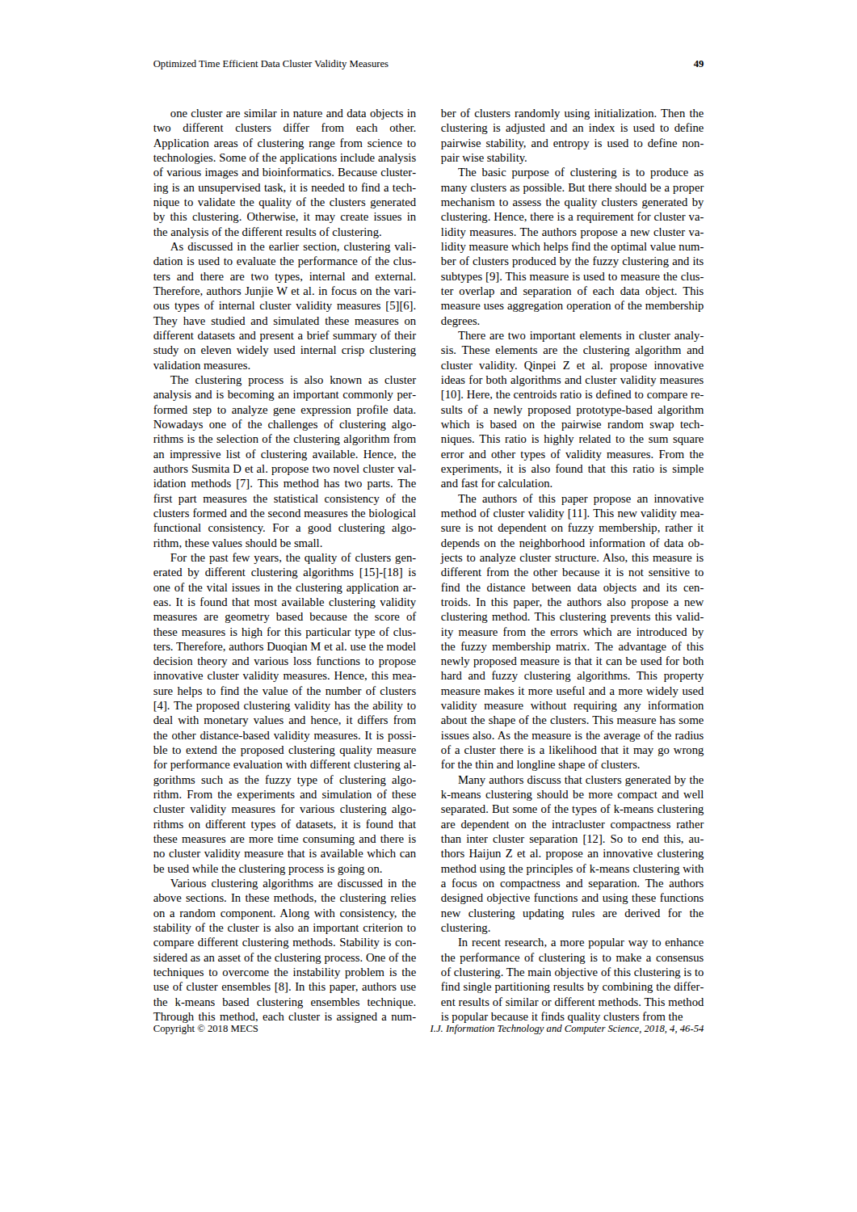Optimized Time Efficient Data Cluster Validity Measures 49
one cluster are similar in nature and data objects in two different clusters differ from each other. Application areas of clustering range from science to technologies. Some of the applications include analysis of various images and bioinformatics. Because clustering is an unsupervised task, it is needed to find a technique to validate the quality of the clusters generated by this clustering. Otherwise, it may create issues in the analysis of the different results of clustering.
As discussed in the earlier section, clustering validation is used to evaluate the performance of the clusters and there are two types, internal and external. Therefore, authors Junjie W et al. in focus on the various types of internal cluster validity measures [5][6]. They have studied and simulated these measures on different datasets and present a brief summary of their study on eleven widely used internal crisp clustering validation measures.
The clustering process is also known as cluster analysis and is becoming an important commonly performed step to analyze gene expression profile data. Nowadays one of the challenges of clustering algorithms is the selection of the clustering algorithm from an impressive list of clustering available. Hence, the authors Susmita D et al. propose two novel cluster validation methods [7]. This method has two parts. The first part measures the statistical consistency of the clusters formed and the second measures the biological functional consistency. For a good clustering algorithm, these values should be small.
For the past few years, the quality of clusters generated by different clustering algorithms [15]-[18] is one of the vital issues in the clustering application areas. It is found that most available clustering validity measures are geometry based because the score of these measures is high for this particular type of clusters. Therefore, authors Duoqian M et al. use the model decision theory and various loss functions to propose innovative cluster validity measures. Hence, this measure helps to find the value of the number of clusters [4]. The proposed clustering validity has the ability to deal with monetary values and hence, it differs from the other distance-based validity measures. It is possible to extend the proposed clustering quality measure for performance evaluation with different clustering algorithms such as the fuzzy type of clustering algorithm. From the experiments and simulation of these cluster validity measures for various clustering algorithms on different types of datasets, it is found that these measures are more time consuming and there is no cluster validity measure that is available which can be used while the clustering process is going on.
Various clustering algorithms are discussed in the above sections. In these methods, the clustering relies on a random component. Along with consistency, the stability of the cluster is also an important criterion to compare different clustering methods. Stability is considered as an asset of the clustering process. One of the techniques to overcome the instability problem is the use of cluster ensembles [8]. In this paper, authors use the k-means based clustering ensembles technique. Through this method, each cluster is assigned a number of clusters randomly using initialization. Then the clustering is adjusted and an index is used to define pairwise stability, and entropy is used to define non-pair wise stability.
The basic purpose of clustering is to produce as many clusters as possible. But there should be a proper mechanism to assess the quality clusters generated by clustering. Hence, there is a requirement for cluster validity measures. The authors propose a new cluster validity measure which helps find the optimal value number of clusters produced by the fuzzy clustering and its subtypes [9]. This measure is used to measure the cluster overlap and separation of each data object. This measure uses aggregation operation of the membership degrees.
There are two important elements in cluster analysis. These elements are the clustering algorithm and cluster validity. Qinpei Z et al. propose innovative ideas for both algorithms and cluster validity measures [10]. Here, the centroids ratio is defined to compare results of a newly proposed prototype-based algorithm which is based on the pairwise random swap techniques. This ratio is highly related to the sum square error and other types of validity measures. From the experiments, it is also found that this ratio is simple and fast for calculation.
The authors of this paper propose an innovative method of cluster validity [11]. This new validity measure is not dependent on fuzzy membership, rather it depends on the neighborhood information of data objects to analyze cluster structure. Also, this measure is different from the other because it is not sensitive to find the distance between data objects and its centroids. In this paper, the authors also propose a new clustering method. This clustering prevents this validity measure from the errors which are introduced by the fuzzy membership matrix. The advantage of this newly proposed measure is that it can be used for both hard and fuzzy clustering algorithms. This property measure makes it more useful and a more widely used validity measure without requiring any information about the shape of the clusters. This measure has some issues also. As the measure is the average of the radius of a cluster there is a likelihood that it may go wrong for the thin and longline shape of clusters.
Many authors discuss that clusters generated by the k-means clustering should be more compact and well separated. But some of the types of k-means clustering are dependent on the intracluster compactness rather than inter cluster separation [12]. So to end this, authors Haijun Z et al. propose an innovative clustering method using the principles of k-means clustering with a focus on compactness and separation. The authors designed objective functions and using these functions new clustering updating rules are derived for the clustering.
In recent research, a more popular way to enhance the performance of clustering is to make a consensus of clustering. The main objective of this clustering is to find single partitioning results by combining the different results of similar or different methods. This method is popular because it finds quality clusters from the
Copyright © 2018 MECS I.J. Information Technology and Computer Science, 2018, 4, 46-54